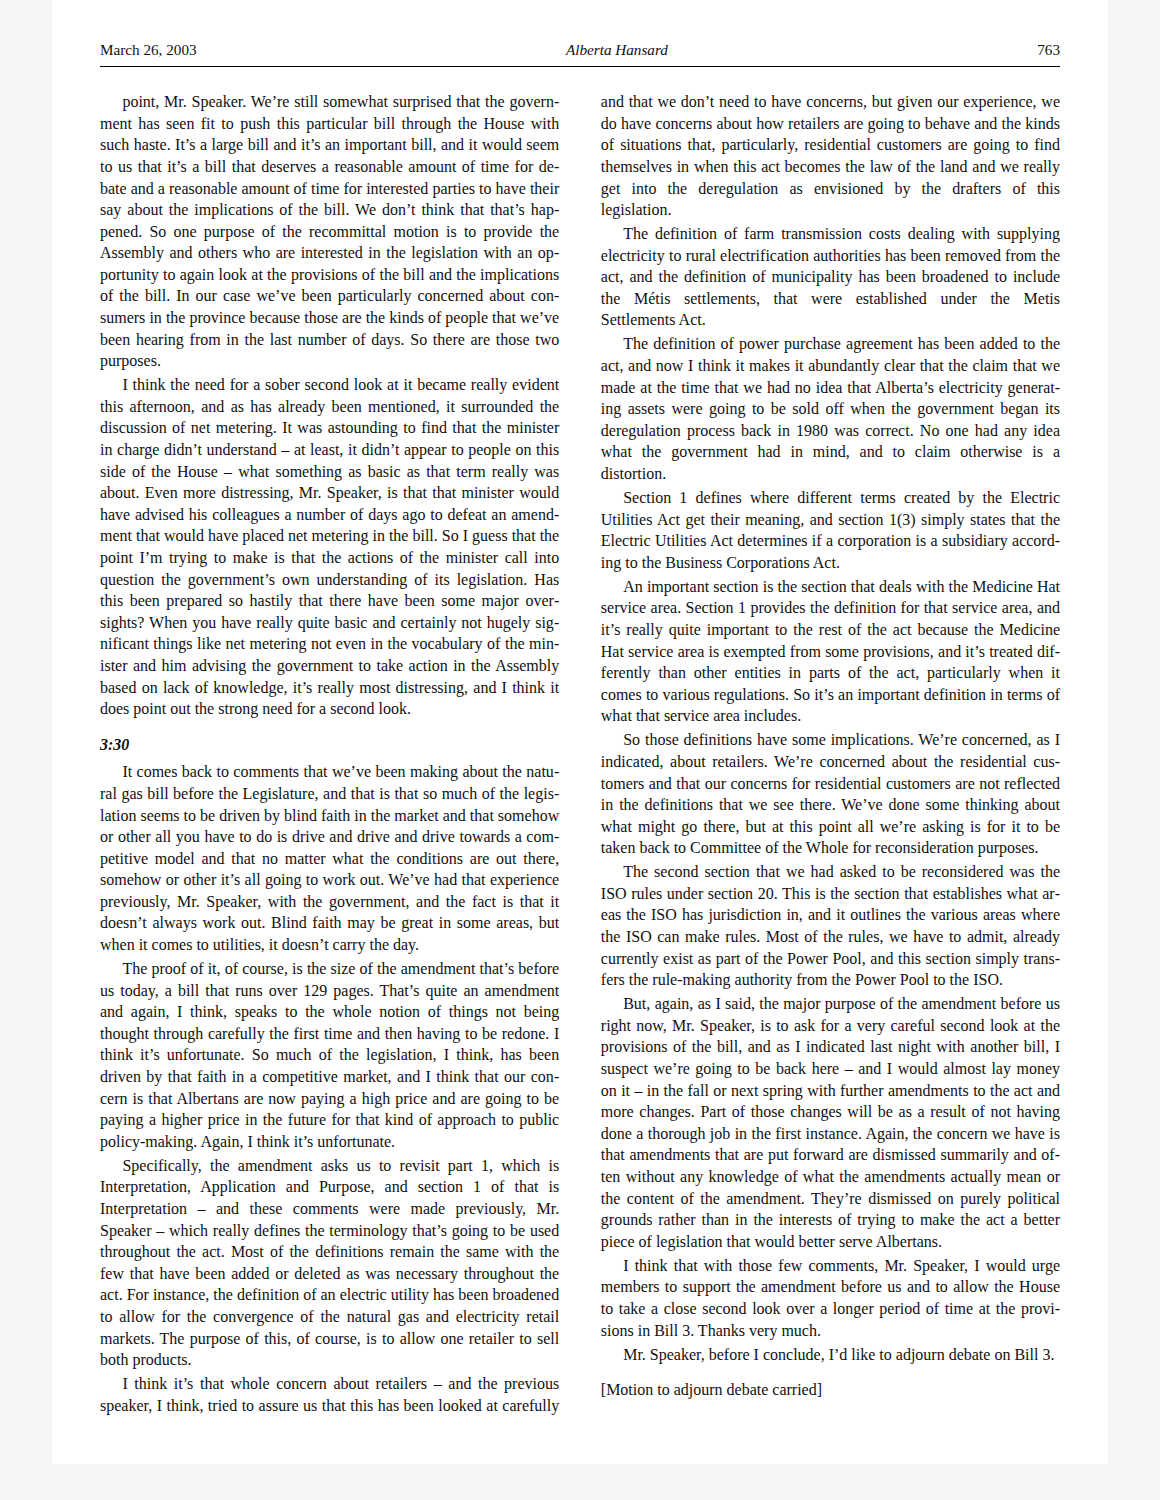March 26, 2003 Alberta Hansard 763
point, Mr. Speaker. We’re still somewhat surprised that the government has seen fit to push this particular bill through the House with such haste. It’s a large bill and it’s an important bill, and it would seem to us that it’s a bill that deserves a reasonable amount of time for debate and a reasonable amount of time for interested parties to have their say about the implications of the bill. We don’t think that that’s happened. So one purpose of the recommittal motion is to provide the Assembly and others who are interested in the legislation with an opportunity to again look at the provisions of the bill and the implications of the bill. In our case we’ve been particularly concerned about consumers in the province because those are the kinds of people that we’ve been hearing from in the last number of days. So there are those two purposes.
I think the need for a sober second look at it became really evident this afternoon, and as has already been mentioned, it surrounded the discussion of net metering. It was astounding to find that the minister in charge didn’t understand – at least, it didn’t appear to people on this side of the House – what something as basic as that term really was about. Even more distressing, Mr. Speaker, is that that minister would have advised his colleagues a number of days ago to defeat an amendment that would have placed net metering in the bill. So I guess that the point I’m trying to make is that the actions of the minister call into question the government’s own understanding of its legislation. Has this been prepared so hastily that there have been some major oversights? When you have really quite basic and certainly not hugely significant things like net metering not even in the vocabulary of the minister and him advising the government to take action in the Assembly based on lack of knowledge, it’s really most distressing, and I think it does point out the strong need for a second look.
3:30
It comes back to comments that we’ve been making about the natural gas bill before the Legislature, and that is that so much of the legislation seems to be driven by blind faith in the market and that somehow or other all you have to do is drive and drive and drive towards a competitive model and that no matter what the conditions are out there, somehow or other it’s all going to work out. We’ve had that experience previously, Mr. Speaker, with the government, and the fact is that it doesn’t always work out. Blind faith may be great in some areas, but when it comes to utilities, it doesn’t carry the day.
The proof of it, of course, is the size of the amendment that’s before us today, a bill that runs over 129 pages. That’s quite an amendment and again, I think, speaks to the whole notion of things not being thought through carefully the first time and then having to be redone. I think it’s unfortunate. So much of the legislation, I think, has been driven by that faith in a competitive market, and I think that our concern is that Albertans are now paying a high price and are going to be paying a higher price in the future for that kind of approach to public policy-making. Again, I think it’s unfortunate.
Specifically, the amendment asks us to revisit part 1, which is Interpretation, Application and Purpose, and section 1 of that is Interpretation – and these comments were made previously, Mr. Speaker – which really defines the terminology that’s going to be used throughout the act. Most of the definitions remain the same with the few that have been added or deleted as was necessary throughout the act. For instance, the definition of an electric utility has been broadened to allow for the convergence of the natural gas and electricity retail markets. The purpose of this, of course, is to allow one retailer to sell both products.
I think it’s that whole concern about retailers – and the previous speaker, I think, tried to assure us that this has been looked at carefully and that we don’t need to have concerns, but given our experience, we do have concerns about how retailers are going to behave and the kinds of situations that, particularly, residential customers are going to find themselves in when this act becomes the law of the land and we really get into the deregulation as envisioned by the drafters of this legislation.
The definition of farm transmission costs dealing with supplying electricity to rural electrification authorities has been removed from the act, and the definition of municipality has been broadened to include the Métis settlements, that were established under the Metis Settlements Act.
The definition of power purchase agreement has been added to the act, and now I think it makes it abundantly clear that the claim that we made at the time that we had no idea that Alberta’s electricity generating assets were going to be sold off when the government began its deregulation process back in 1980 was correct. No one had any idea what the government had in mind, and to claim otherwise is a distortion.
Section 1 defines where different terms created by the Electric Utilities Act get their meaning, and section 1(3) simply states that the Electric Utilities Act determines if a corporation is a subsidiary according to the Business Corporations Act.
An important section is the section that deals with the Medicine Hat service area. Section 1 provides the definition for that service area, and it’s really quite important to the rest of the act because the Medicine Hat service area is exempted from some provisions, and it’s treated differently than other entities in parts of the act, particularly when it comes to various regulations. So it’s an important definition in terms of what that service area includes.
So those definitions have some implications. We’re concerned, as I indicated, about retailers. We’re concerned about the residential customers and that our concerns for residential customers are not reflected in the definitions that we see there. We’ve done some thinking about what might go there, but at this point all we’re asking is for it to be taken back to Committee of the Whole for reconsideration purposes.
The second section that we had asked to be reconsidered was the ISO rules under section 20. This is the section that establishes what areas the ISO has jurisdiction in, and it outlines the various areas where the ISO can make rules. Most of the rules, we have to admit, already currently exist as part of the Power Pool, and this section simply transfers the rule-making authority from the Power Pool to the ISO.
But, again, as I said, the major purpose of the amendment before us right now, Mr. Speaker, is to ask for a very careful second look at the provisions of the bill, and as I indicated last night with another bill, I suspect we’re going to be back here – and I would almost lay money on it – in the fall or next spring with further amendments to the act and more changes. Part of those changes will be as a result of not having done a thorough job in the first instance. Again, the concern we have is that amendments that are put forward are dismissed summarily and often without any knowledge of what the amendments actually mean or the content of the amendment. They’re dismissed on purely political grounds rather than in the interests of trying to make the act a better piece of legislation that would better serve Albertans.
I think that with those few comments, Mr. Speaker, I would urge members to support the amendment before us and to allow the House to take a close second look over a longer period of time at the provisions in Bill 3. Thanks very much.
Mr. Speaker, before I conclude, I’d like to adjourn debate on Bill 3.
[Motion to adjourn debate carried]